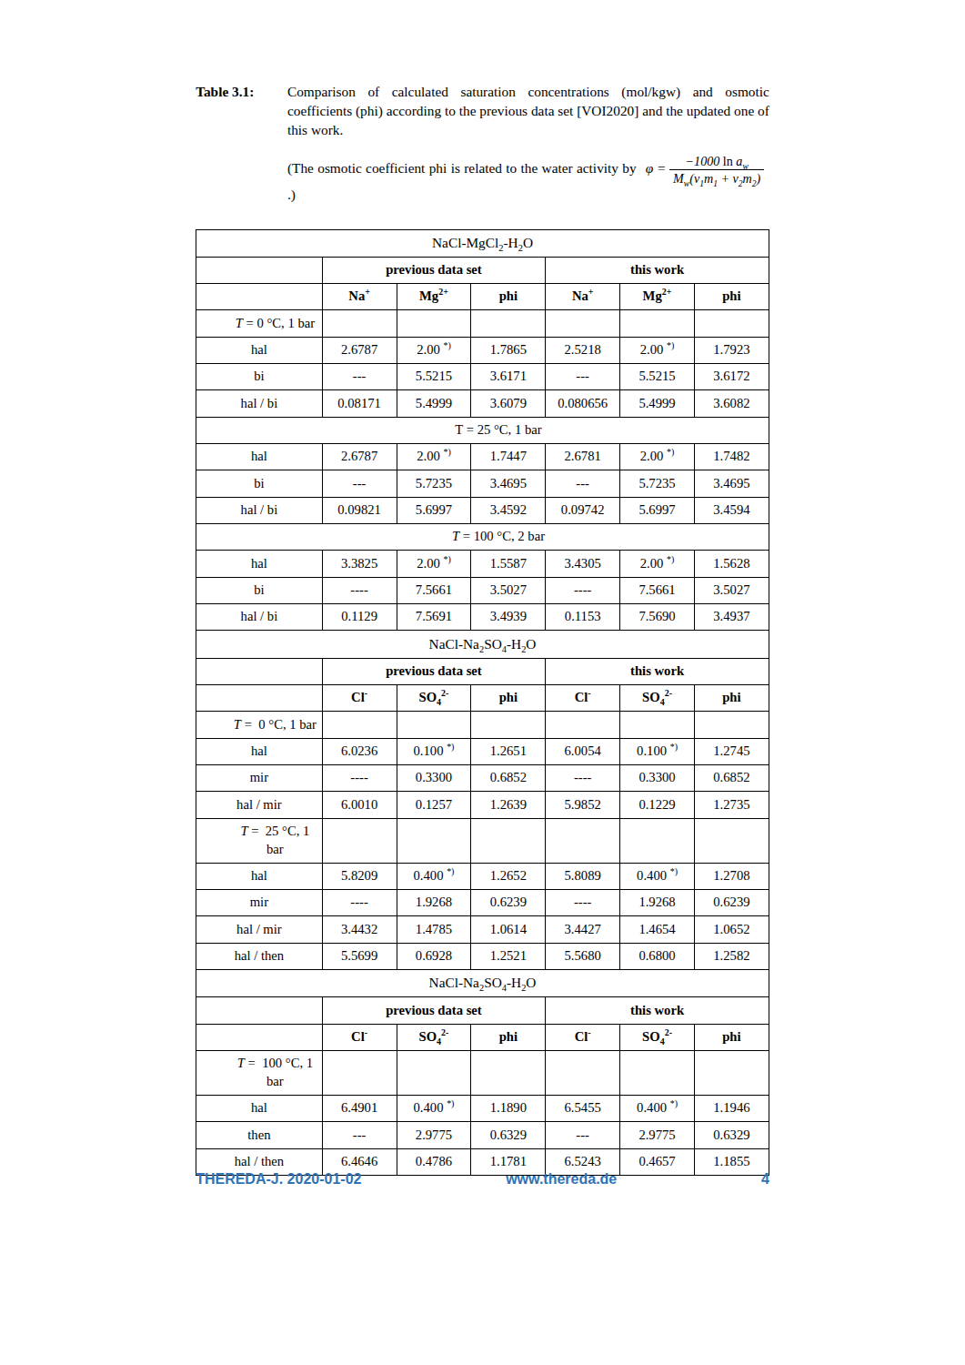Table 3.1:
Comparison of calculated saturation concentrations (mol/kgw) and osmotic coefficients (phi) according to the previous data set [VOI2020] and the updated one of this work.
(The osmotic coefficient phi is related to the water activity by φ = −1000 ln aw Mw(ν1m1 + ν2m2) .)
| NaCl-MgCl 2 -H 2 O |
| | previous data set | this work |
| | Na + | Mg 2+ | phi | Na + | Mg 2+ | phi |
| T = 0 °C, 1 bar | | | | | | |
| hal | 2.6787 | 2.00 *) | 1.7865 | 2.5218 | 2.00 *) | 1.7923 |
| bi | --- | 5.5215 | 3.6171 | --- | 5.5215 | 3.6172 |
| hal / bi | 0.08171 | 5.4999 | 3.6079 | 0.080656 | 5.4999 | 3.6082 |
| T = 25 °C, 1 bar |
| hal | 2.6787 | 2.00 *) | 1.7447 | 2.6781 | 2.00 *) | 1.7482 |
| bi | --- | 5.7235 | 3.4695 | --- | 5.7235 | 3.4695 |
| hal / bi | 0.09821 | 5.6997 | 3.4592 | 0.09742 | 5.6997 | 3.4594 |
| T = 100 °C, 2 bar |
| hal | 3.3825 | 2.00 *) | 1.5587 | 3.4305 | 2.00 *) | 1.5628 |
| bi | ---- | 7.5661 | 3.5027 | ---- | 7.5661 | 3.5027 |
| hal / bi | 0.1129 | 7.5691 | 3.4939 | 0.1153 | 7.5690 | 3.4937 |
| NaCl-Na 2 SO 4 -H 2 O |
| | previous data set | this work |
| | Cl - | SO 4 2- | phi | Cl - | SO 4 2- | phi |
| T = 0 °C, 1 bar | | | | | | |
| hal | 6.0236 | 0.100 *) | 1.2651 | 6.0054 | 0.100 *) | 1.2745 |
| mir | ---- | 0.3300 | 0.6852 | ---- | 0.3300 | 0.6852 |
| hal / mir | 6.0010 | 0.1257 | 1.2639 | 5.9852 | 0.1229 | 1.2735 |
| T = 25 °C, 1 bar | | | | | | |
| hal | 5.8209 | 0.400 *) | 1.2652 | 5.8089 | 0.400 *) | 1.2708 |
| mir | ---- | 1.9268 | 0.6239 | ---- | 1.9268 | 0.6239 |
| hal / mir | 3.4432 | 1.4785 | 1.0614 | 3.4427 | 1.4654 | 1.0652 |
| hal / then | 5.5699 | 0.6928 | 1.2521 | 5.5680 | 0.6800 | 1.2582 |
| NaCl-Na 2 SO 4 -H 2 O |
| | previous data set | this work |
| | Cl - | SO 4 2- | phi | Cl - | SO 4 2- | phi |
| T = 100 °C, 1 bar | | | | | | |
| hal | 6.4901 | 0.400 *) | 1.1890 | 6.5455 | 0.400 *) | 1.1946 |
| then | --- | 2.9775 | 0.6329 | --- | 2.9775 | 0.6329 |
| hal / then | 6.4646 | 0.4786 | 1.1781 | 6.5243 | 0.4657 | 1.1855 |
THEREDA-J. 2020-01-02
www.thereda.de
4